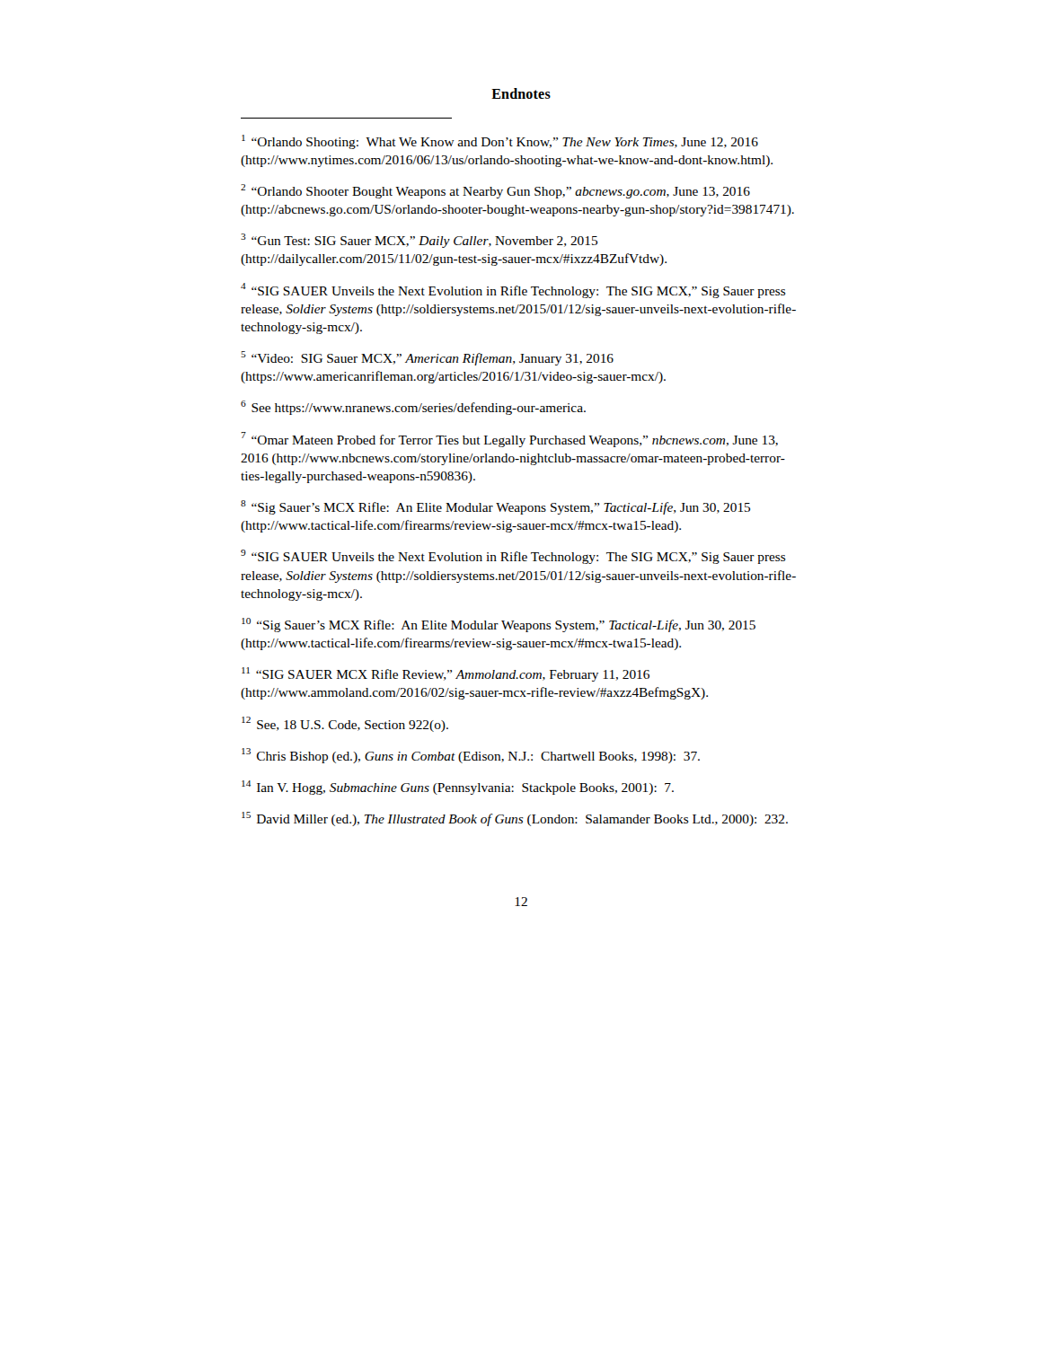Endnotes
1 “Orlando Shooting: What We Know and Don’t Know,” The New York Times, June 12, 2016 (http://www.nytimes.com/2016/06/13/us/orlando-shooting-what-we-know-and-dont-know.html).
2 “Orlando Shooter Bought Weapons at Nearby Gun Shop,” abcnews.go.com, June 13, 2016 (http://abcnews.go.com/US/orlando-shooter-bought-weapons-nearby-gun-shop/story?id=39817471).
3 “Gun Test: SIG Sauer MCX,” Daily Caller, November 2, 2015 (http://dailycaller.com/2015/11/02/gun-test-sig-sauer-mcx/#ixzz4BZufVtdw).
4 “SIG SAUER Unveils the Next Evolution in Rifle Technology: The SIG MCX,” Sig Sauer press release, Soldier Systems (http://soldiersystems.net/2015/01/12/sig-sauer-unveils-next-evolution-rifle-technology-sig-mcx/).
5 “Video: SIG Sauer MCX,” American Rifleman, January 31, 2016 (https://www.americanrifleman.org/articles/2016/1/31/video-sig-sauer-mcx/).
6 See https://www.nranews.com/series/defending-our-america.
7 “Omar Mateen Probed for Terror Ties but Legally Purchased Weapons,” nbcnews.com, June 13, 2016 (http://www.nbcnews.com/storyline/orlando-nightclub-massacre/omar-mateen-probed-terror-ties-legally-purchased-weapons-n590836).
8 “Sig Sauer’s MCX Rifle: An Elite Modular Weapons System,” Tactical-Life, Jun 30, 2015 (http://www.tactical-life.com/firearms/review-sig-sauer-mcx/#mcx-twa15-lead).
9 “SIG SAUER Unveils the Next Evolution in Rifle Technology: The SIG MCX,” Sig Sauer press release, Soldier Systems (http://soldiersystems.net/2015/01/12/sig-sauer-unveils-next-evolution-rifle-technology-sig-mcx/).
10 “Sig Sauer’s MCX Rifle: An Elite Modular Weapons System,” Tactical-Life, Jun 30, 2015 (http://www.tactical-life.com/firearms/review-sig-sauer-mcx/#mcx-twa15-lead).
11 “SIG SAUER MCX Rifle Review,” Ammoland.com, February 11, 2016 (http://www.ammoland.com/2016/02/sig-sauer-mcx-rifle-review/#axzz4BefmgSgX).
12 See, 18 U.S. Code, Section 922(o).
13 Chris Bishop (ed.), Guns in Combat (Edison, N.J.: Chartwell Books, 1998): 37.
14 Ian V. Hogg, Submachine Guns (Pennsylvania: Stackpole Books, 2001): 7.
15 David Miller (ed.), The Illustrated Book of Guns (London: Salamander Books Ltd., 2000): 232.
12